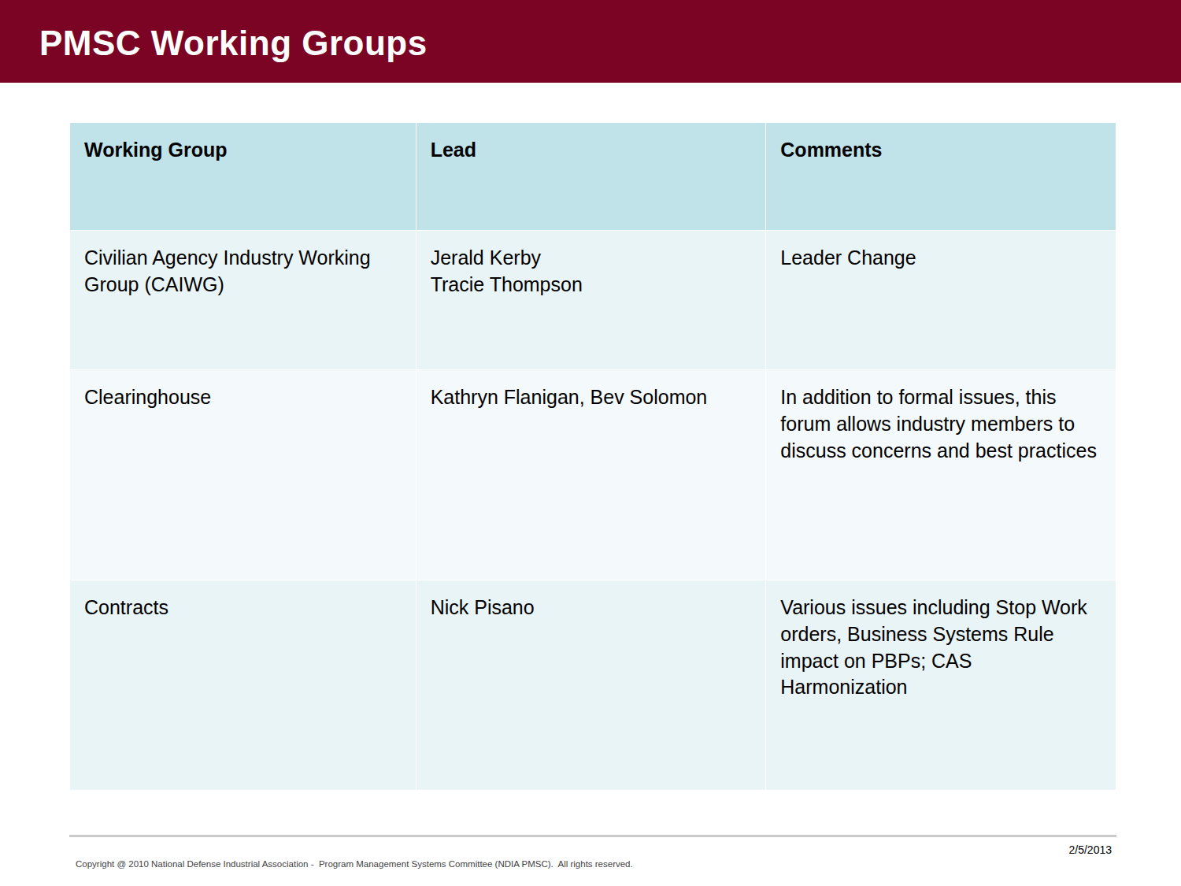PMSC Working Groups
| Working Group | Lead | Comments |
| --- | --- | --- |
| Civilian Agency Industry Working Group (CAIWG) | Jerald Kerby Tracie Thompson | Leader Change |
| Clearinghouse | Kathryn Flanigan, Bev Solomon | In addition to formal issues, this forum allows industry members to discuss concerns and best practices |
| Contracts | Nick Pisano | Various issues including Stop Work orders, Business Systems Rule impact on PBPs; CAS Harmonization |
Copyright @ 2010 National Defense Industrial Association - Program Management Systems Committee (NDIA PMSC). All rights reserved.
2/5/2013